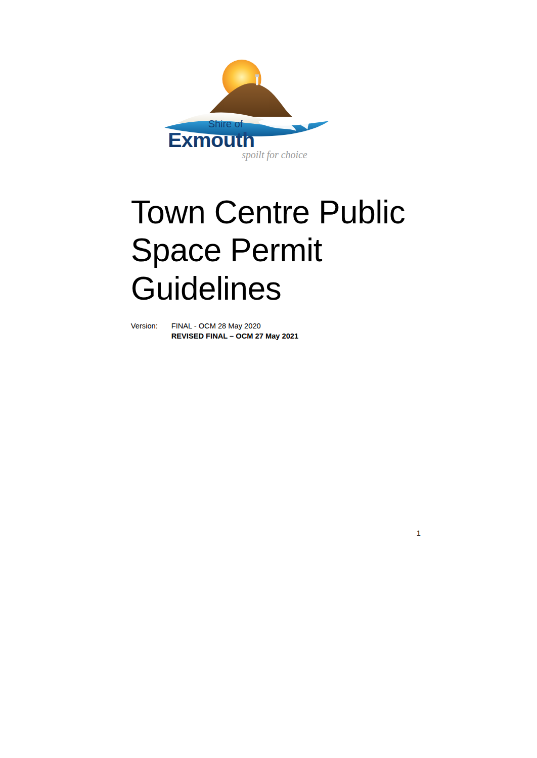Shire of Exmouth spoilt for choice
Town Centre Public Space Permit Guidelines
| Version: | FINAL - OCM 28 May 2020 |
| | REVISED FINAL – OCM 27 May 2021 |
1